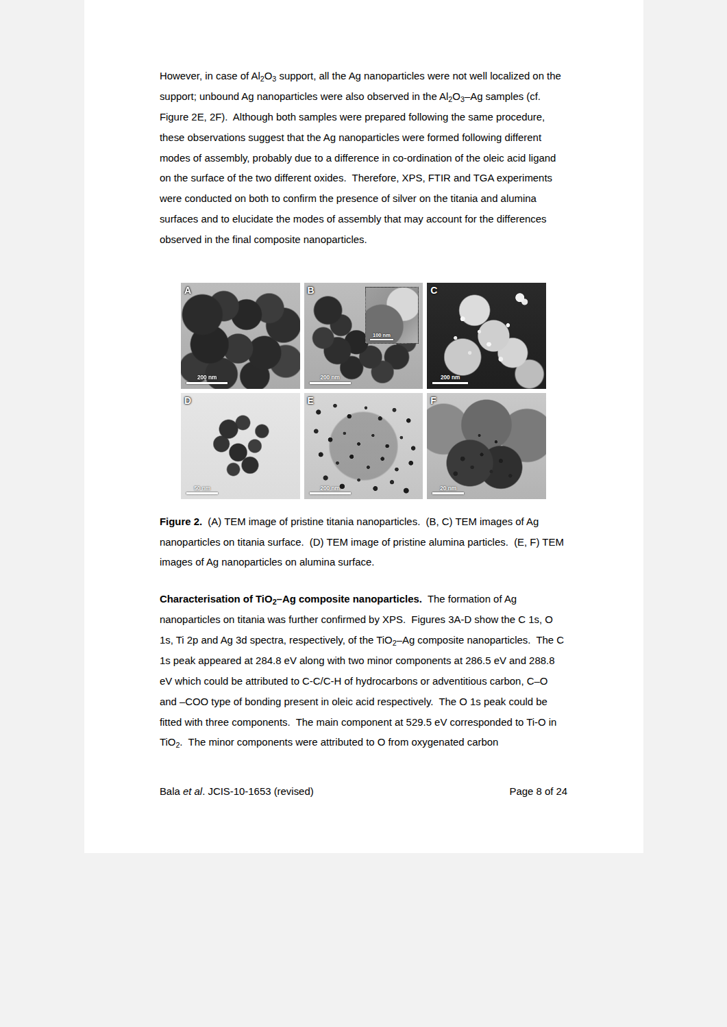However, in case of Al2O3 support, all the Ag nanoparticles were not well localized on the support; unbound Ag nanoparticles were also observed in the Al2O3–Ag samples (cf. Figure 2E, 2F). Although both samples were prepared following the same procedure, these observations suggest that the Ag nanoparticles were formed following different modes of assembly, probably due to a difference in co-ordination of the oleic acid ligand on the surface of the two different oxides. Therefore, XPS, FTIR and TGA experiments were conducted on both to confirm the presence of silver on the titania and alumina surfaces and to elucidate the modes of assembly that may account for the differences observed in the final composite nanoparticles.
A
200 nm
B
100 nm
200 nm
C
200 nm
D
50 nm
E
200 nm
F
20 nm
Figure 2. (A) TEM image of pristine titania nanoparticles. (B, C) TEM images of Ag nanoparticles on titania surface. (D) TEM image of pristine alumina particles. (E, F) TEM images of Ag nanoparticles on alumina surface.
Characterisation of TiO2–Ag composite nanoparticles. The formation of Ag nanoparticles on titania was further confirmed by XPS. Figures 3A-D show the C 1s, O 1s, Ti 2p and Ag 3d spectra, respectively, of the TiO2–Ag composite nanoparticles. The C 1s peak appeared at 284.8 eV along with two minor components at 286.5 eV and 288.8 eV which could be attributed to C-C/C-H of hydrocarbons or adventitious carbon, C–O and –COO type of bonding present in oleic acid respectively. The O 1s peak could be fitted with three components. The main component at 529.5 eV corresponded to Ti-O in TiO2. The minor components were attributed to O from oxygenated carbon
Bala et al. JCIS-10-1653 (revised)
Page 8 of 24